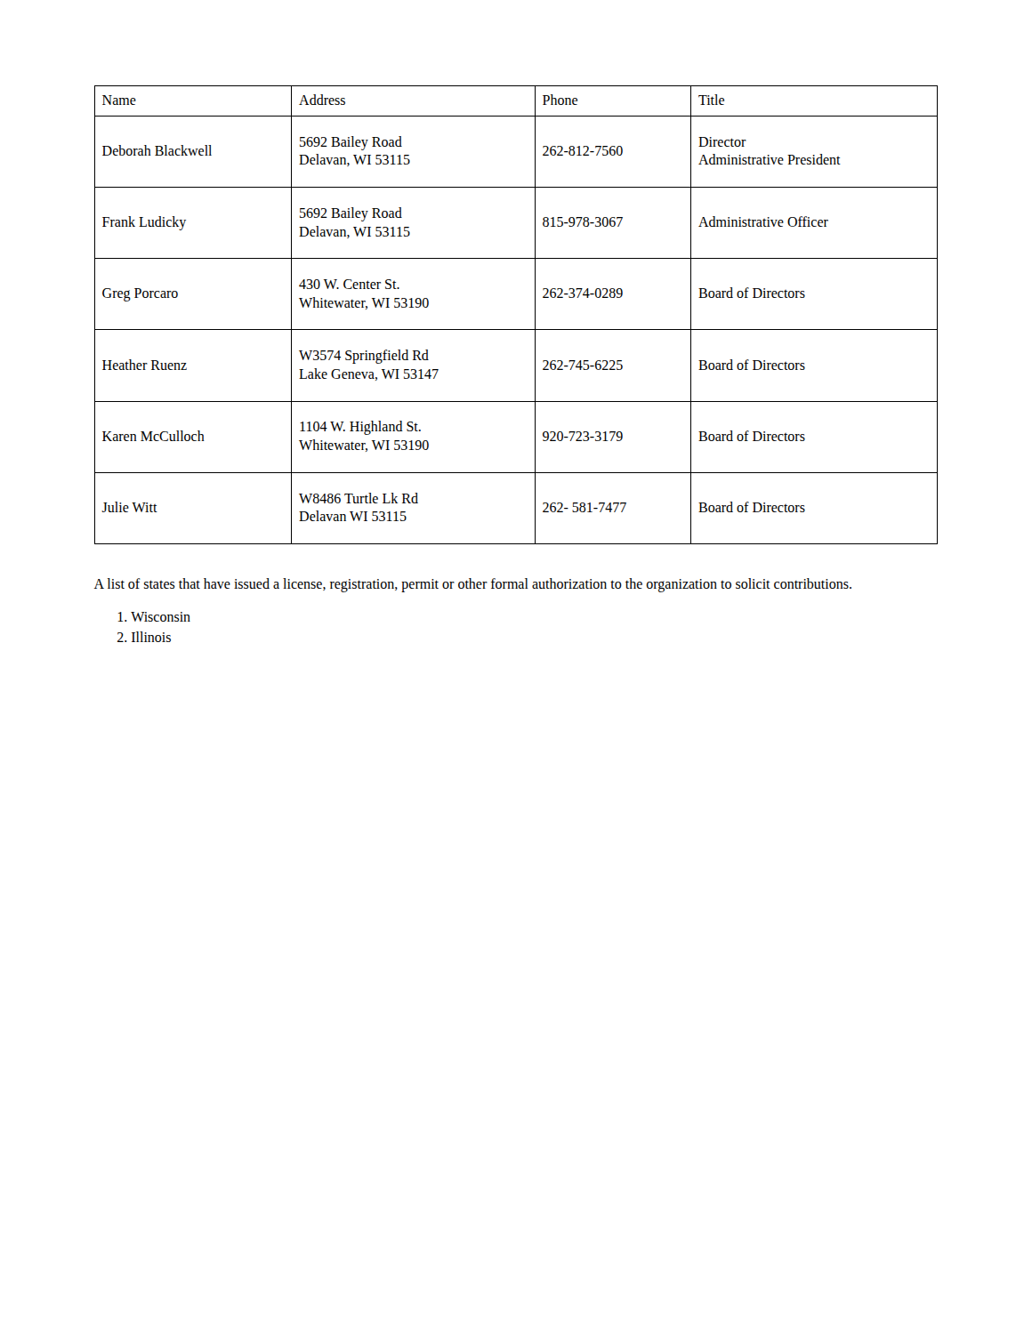| Name | Address | Phone | Title |
| --- | --- | --- | --- |
| Deborah Blackwell | 5692 Bailey Road Delavan, WI 53115 | 262-812-7560 | Director Administrative President |
| Frank Ludicky | 5692 Bailey Road Delavan, WI 53115 | 815-978-3067 | Administrative Officer |
| Greg Porcaro | 430 W. Center St. Whitewater, WI 53190 | 262-374-0289 | Board of Directors |
| Heather Ruenz | W3574 Springfield Rd Lake Geneva, WI 53147 | 262-745-6225 | Board of Directors |
| Karen McCulloch | 1104 W. Highland St. Whitewater, WI 53190 | 920-723-3179 | Board of Directors |
| Julie Witt | W8486 Turtle Lk Rd Delavan WI 53115 | 262- 581-7477 | Board of Directors |
A list of states that have issued a license, registration, permit or other formal authorization to the organization to solicit contributions.
Wisconsin
Illinois